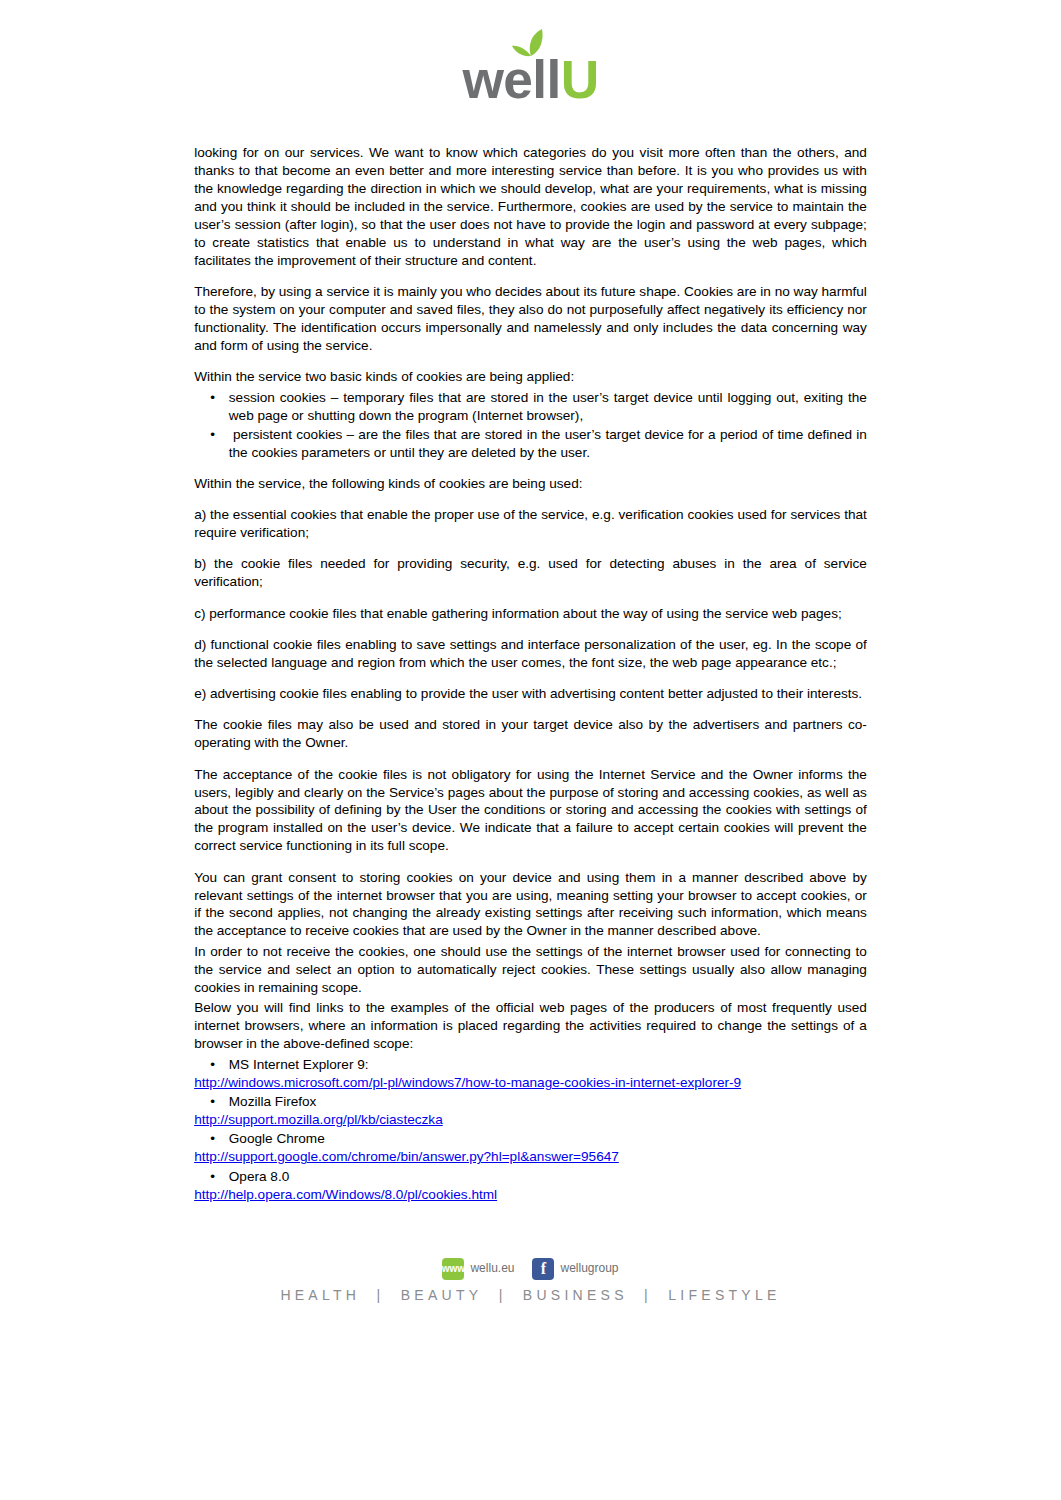wellU
looking for on our services. We want to know which categories do you visit more often than the others, and thanks to that become an even better and more interesting service than before. It is you who provides us with the knowledge regarding the direction in which we should develop, what are your requirements, what is missing and you think it should be included in the service. Furthermore, cookies are used by the service to maintain the user’s session (after login), so that the user does not have to provide the login and password at every subpage; to create statistics that enable us to understand in what way are the user’s using the web pages, which facilitates the improvement of their structure and content.
Therefore, by using a service it is mainly you who decides about its future shape. Cookies are in no way harmful to the system on your computer and saved files, they also do not purposefully affect negatively its efficiency nor functionality. The identification occurs impersonally and namelessly and only includes the data concerning way and form of using the service.
Within the service two basic kinds of cookies are being applied:
session cookies – temporary files that are stored in the user’s target device until logging out, exiting the web page or shutting down the program (Internet browser),
persistent cookies – are the files that are stored in the user’s target device for a period of time defined in the cookies parameters or until they are deleted by the user.
Within the service, the following kinds of cookies are being used:
a) the essential cookies that enable the proper use of the service, e.g. verification cookies used for services that require verification;
b) the cookie files needed for providing security, e.g. used for detecting abuses in the area of service verification;
c) performance cookie files that enable gathering information about the way of using the service web pages;
d) functional cookie files enabling to save settings and interface personalization of the user, eg. In the scope of the selected language and region from which the user comes, the font size, the web page appearance etc.;
e) advertising cookie files enabling to provide the user with advertising content better adjusted to their interests.
The cookie files may also be used and stored in your target device also by the advertisers and partners co-operating with the Owner.
The acceptance of the cookie files is not obligatory for using the Internet Service and the Owner informs the users, legibly and clearly on the Service’s pages about the purpose of storing and accessing cookies, as well as about the possibility of defining by the User the conditions or storing and accessing the cookies with settings of the program installed on the user’s device. We indicate that a failure to accept certain cookies will prevent the correct service functioning in its full scope.
You can grant consent to storing cookies on your device and using them in a manner described above by relevant settings of the internet browser that you are using, meaning setting your browser to accept cookies, or if the second applies, not changing the already existing settings after receiving such information, which means the acceptance to receive cookies that are used by the Owner in the manner described above.
In order to not receive the cookies, one should use the settings of the internet browser used for connecting to the service and select an option to automatically reject cookies. These settings usually also allow managing cookies in remaining scope.
Below you will find links to the examples of the official web pages of the producers of most frequently used internet browsers, where an information is placed regarding the activities required to change the settings of a browser in the above-defined scope:
MS Internet Explorer 9:
http://windows.microsoft.com/pl-pl/windows7/how-to-manage-cookies-in-internet-explorer-9
Mozilla Firefox
http://support.mozilla.org/pl/kb/ciasteczka
Google Chrome
http://support.google.com/chrome/bin/answer.py?hl=pl&answer=95647
Opera 8.0
http://help.opera.com/Windows/8.0/pl/cookies.html
wwwwellu.eu fwellugroup
HEALTH | BEAUTY | BUSINESS | LIFESTYLE